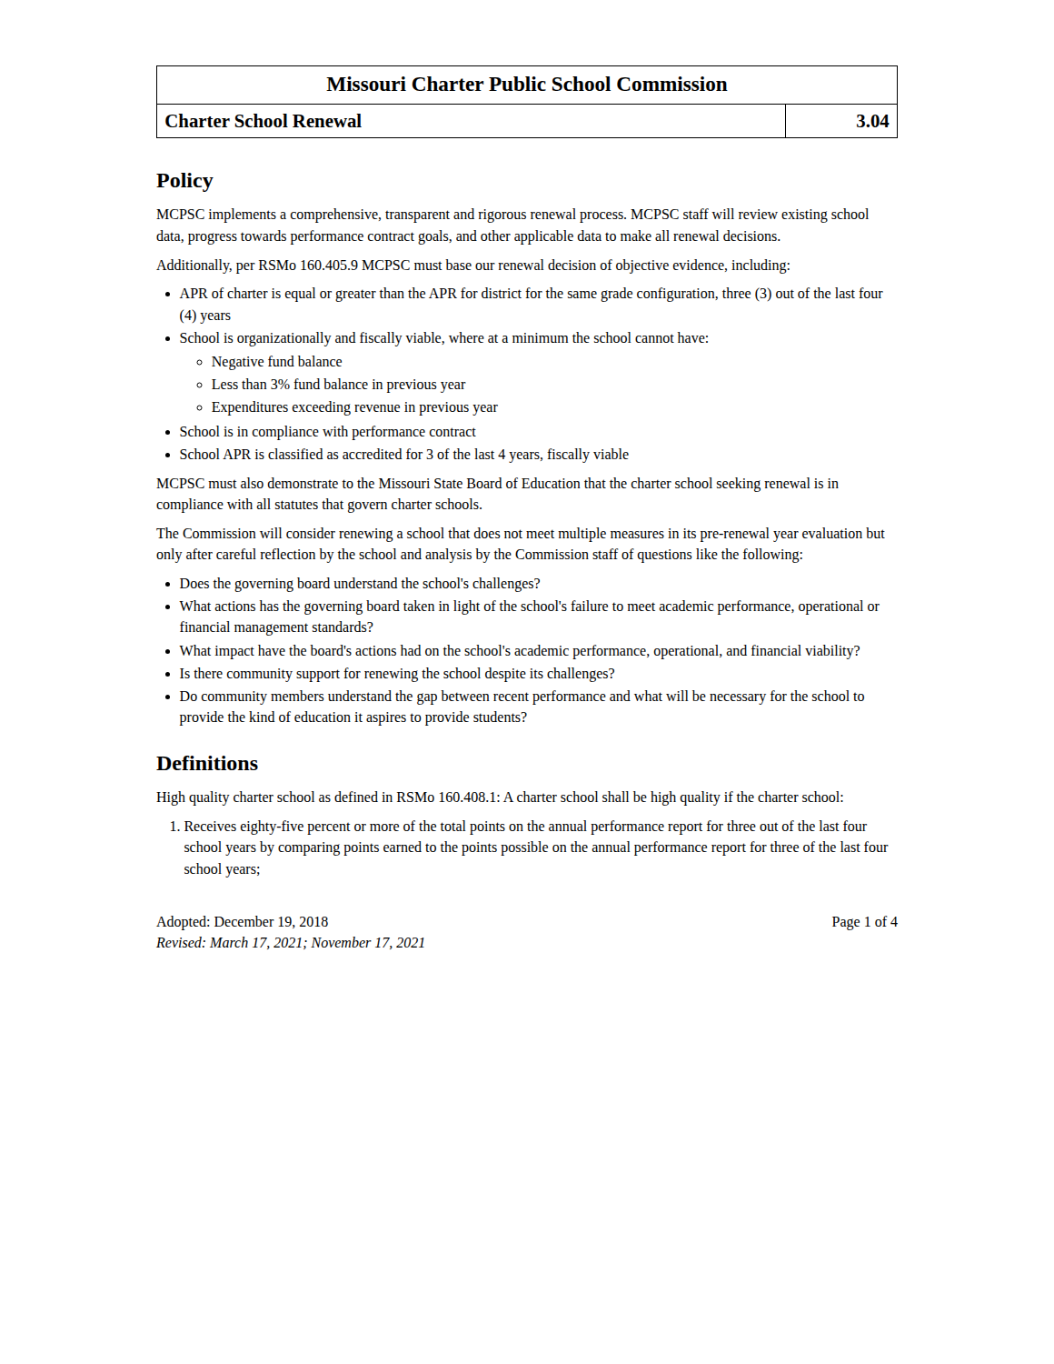| Missouri Charter Public School Commission |
| Charter School Renewal | 3.04 |
Policy
MCPSC implements a comprehensive, transparent and rigorous renewal process. MCPSC staff will review existing school data, progress towards performance contract goals, and other applicable data to make all renewal decisions.
Additionally, per RSMo 160.405.9 MCPSC must base our renewal decision of objective evidence, including:
APR of charter is equal or greater than the APR for district for the same grade configuration, three (3) out of the last four (4) years
School is organizationally and fiscally viable, where at a minimum the school cannot have:
Negative fund balance
Less than 3% fund balance in previous year
Expenditures exceeding revenue in previous year
School is in compliance with performance contract
School APR is classified as accredited for 3 of the last 4 years, fiscally viable
MCPSC must also demonstrate to the Missouri State Board of Education that the charter school seeking renewal is in compliance with all statutes that govern charter schools.
The Commission will consider renewing a school that does not meet multiple measures in its pre-renewal year evaluation but only after careful reflection by the school and analysis by the Commission staff of questions like the following:
Does the governing board understand the school's challenges?
What actions has the governing board taken in light of the school's failure to meet academic performance, operational or financial management standards?
What impact have the board's actions had on the school's academic performance, operational, and financial viability?
Is there community support for renewing the school despite its challenges?
Do community members understand the gap between recent performance and what will be necessary for the school to provide the kind of education it aspires to provide students?
Definitions
High quality charter school as defined in RSMo 160.408.1: A charter school shall be high quality if the charter school:
Receives eighty-five percent or more of the total points on the annual performance report for three out of the last four school years by comparing points earned to the points possible on the annual performance report for three of the last four school years;
Adopted: December 19, 2018
Revised: March 17, 2021; November 17, 2021
Page 1 of 4